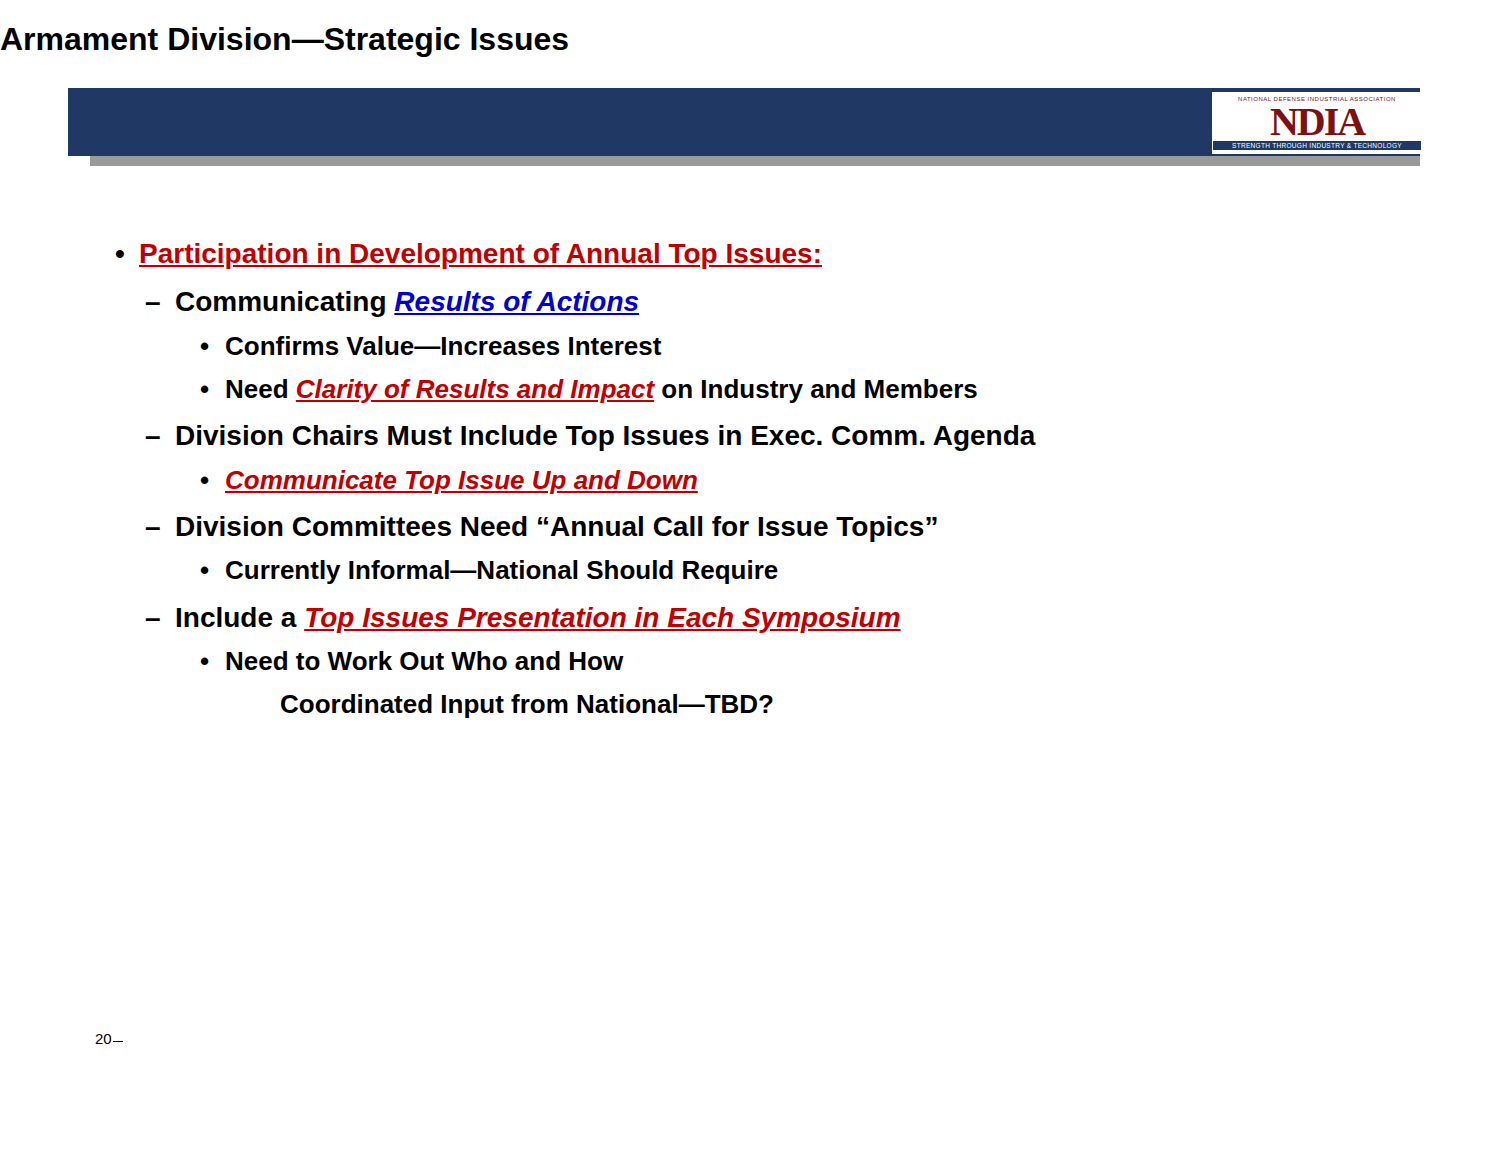Armament Division—Strategic Issues
NATIONAL DEFENSE INDUSTRIAL ASSOCIATION
NDIA
STRENGTH THROUGH INDUSTRY & TECHNOLOGY
Participation in Development of Annual Top Issues:
Communicating Results of Actions
Confirms Value—Increases Interest
Need Clarity of Results and Impact on Industry and Members
Division Chairs Must Include Top Issues in Exec. Comm. Agenda
Communicate Top Issue Up and Down
Division Committees Need “Annual Call for Issue Topics”
Currently Informal—National Should Require
Include a Top Issues Presentation in Each Symposium
Need to Work Out Who and How
Coordinated Input from National—TBD?
20